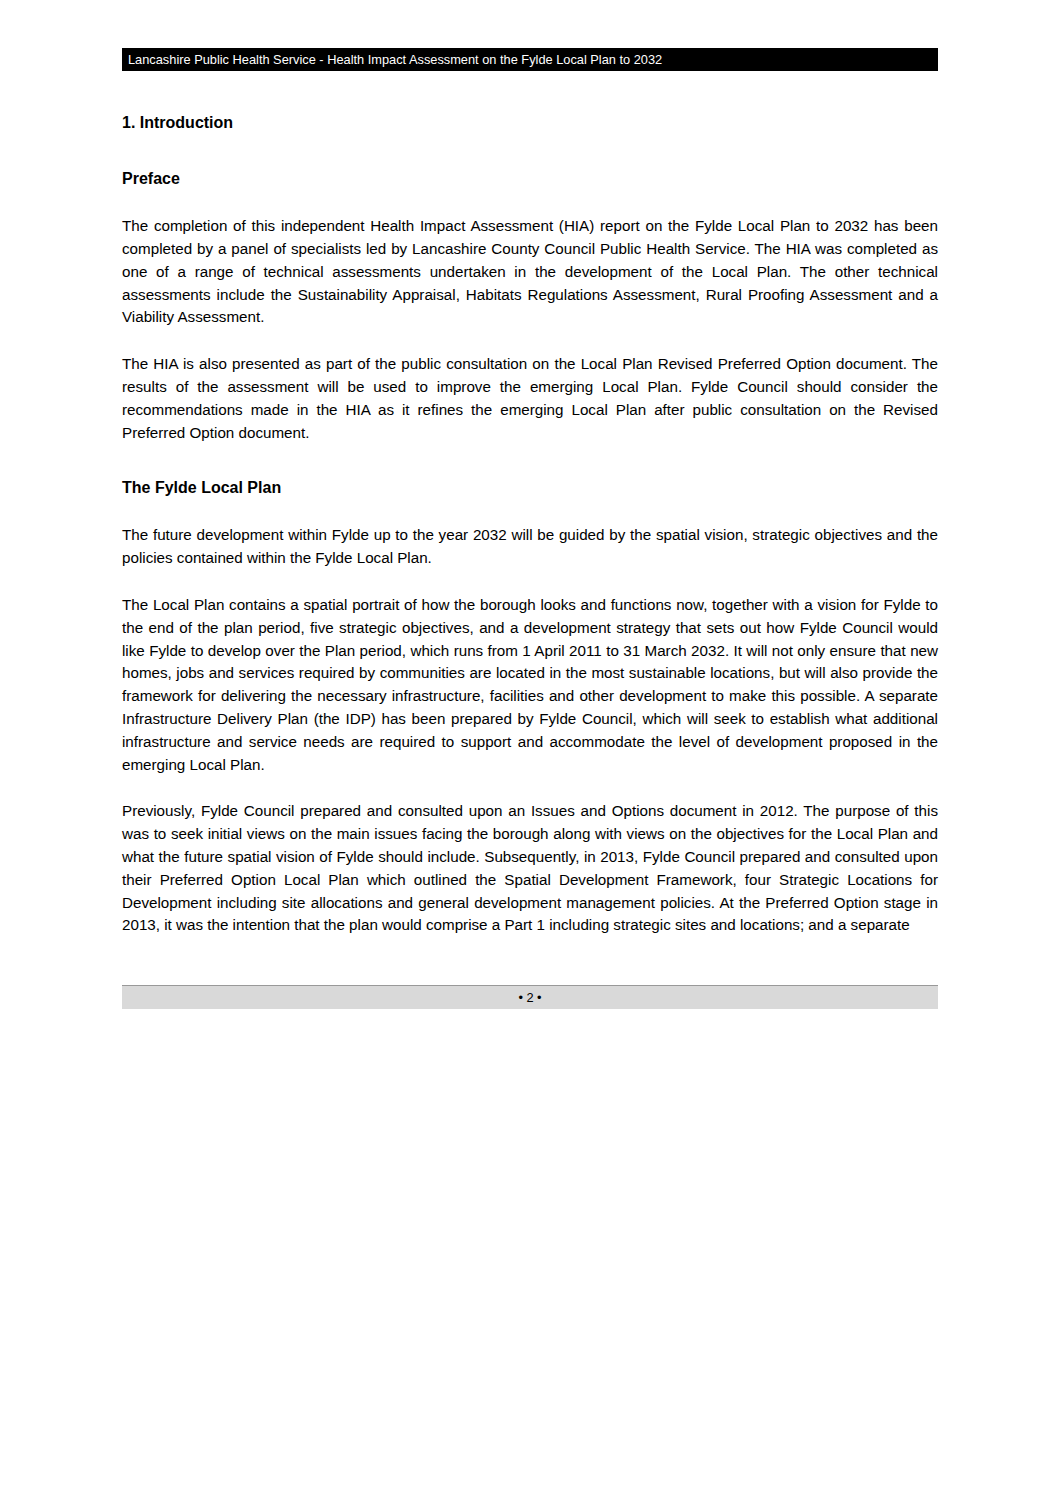Lancashire Public Health Service - Health Impact Assessment on the Fylde Local Plan to 2032
1. Introduction
Preface
The completion of this independent Health Impact Assessment (HIA) report on the Fylde Local Plan to 2032 has been completed by a panel of specialists led by Lancashire County Council Public Health Service. The HIA was completed as one of a range of technical assessments undertaken in the development of the Local Plan. The other technical assessments include the Sustainability Appraisal, Habitats Regulations Assessment, Rural Proofing Assessment and a Viability Assessment.
The HIA is also presented as part of the public consultation on the Local Plan Revised Preferred Option document. The results of the assessment will be used to improve the emerging Local Plan. Fylde Council should consider the recommendations made in the HIA as it refines the emerging Local Plan after public consultation on the Revised Preferred Option document.
The Fylde Local Plan
The future development within Fylde up to the year 2032 will be guided by the spatial vision, strategic objectives and the policies contained within the Fylde Local Plan.
The Local Plan contains a spatial portrait of how the borough looks and functions now, together with a vision for Fylde to the end of the plan period, five strategic objectives, and a development strategy that sets out how Fylde Council would like Fylde to develop over the Plan period, which runs from 1 April 2011 to 31 March 2032. It will not only ensure that new homes, jobs and services required by communities are located in the most sustainable locations, but will also provide the framework for delivering the necessary infrastructure, facilities and other development to make this possible. A separate Infrastructure Delivery Plan (the IDP) has been prepared by Fylde Council, which will seek to establish what additional infrastructure and service needs are required to support and accommodate the level of development proposed in the emerging Local Plan.
Previously, Fylde Council prepared and consulted upon an Issues and Options document in 2012. The purpose of this was to seek initial views on the main issues facing the borough along with views on the objectives for the Local Plan and what the future spatial vision of Fylde should include. Subsequently, in 2013, Fylde Council prepared and consulted upon their Preferred Option Local Plan which outlined the Spatial Development Framework, four Strategic Locations for Development including site allocations and general development management policies. At the Preferred Option stage in 2013, it was the intention that the plan would comprise a Part 1 including strategic sites and locations; and a separate
• 2 •